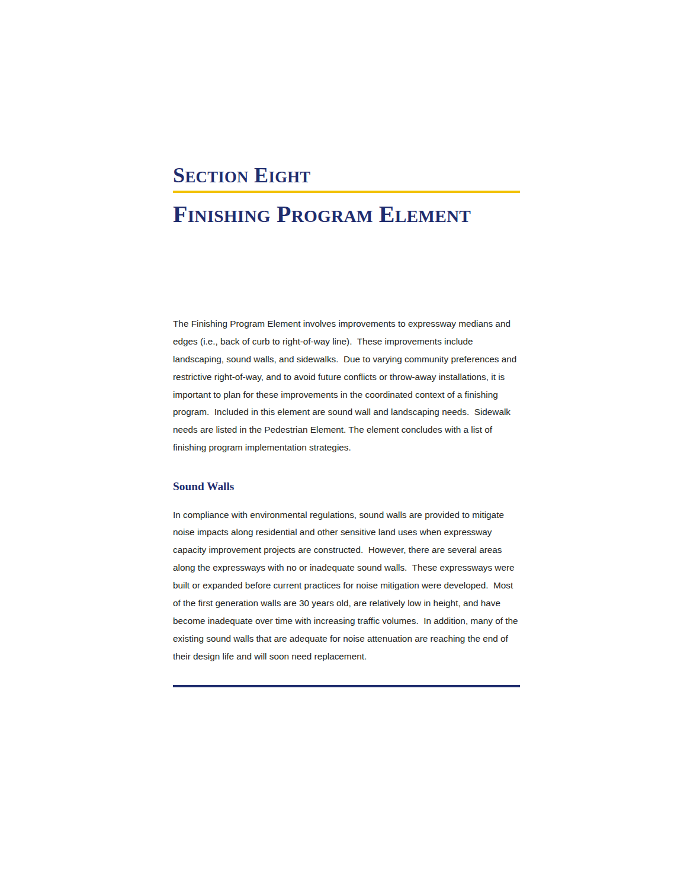SECTION EIGHT
FINISHING PROGRAM ELEMENT
The Finishing Program Element involves improvements to expressway medians and edges (i.e., back of curb to right-of-way line). These improvements include landscaping, sound walls, and sidewalks. Due to varying community preferences and restrictive right-of-way, and to avoid future conflicts or throw-away installations, it is important to plan for these improvements in the coordinated context of a finishing program. Included in this element are sound wall and landscaping needs. Sidewalk needs are listed in the Pedestrian Element. The element concludes with a list of finishing program implementation strategies.
Sound Walls
In compliance with environmental regulations, sound walls are provided to mitigate noise impacts along residential and other sensitive land uses when expressway capacity improvement projects are constructed. However, there are several areas along the expressways with no or inadequate sound walls. These expressways were built or expanded before current practices for noise mitigation were developed. Most of the first generation walls are 30 years old, are relatively low in height, and have become inadequate over time with increasing traffic volumes. In addition, many of the existing sound walls that are adequate for noise attenuation are reaching the end of their design life and will soon need replacement.